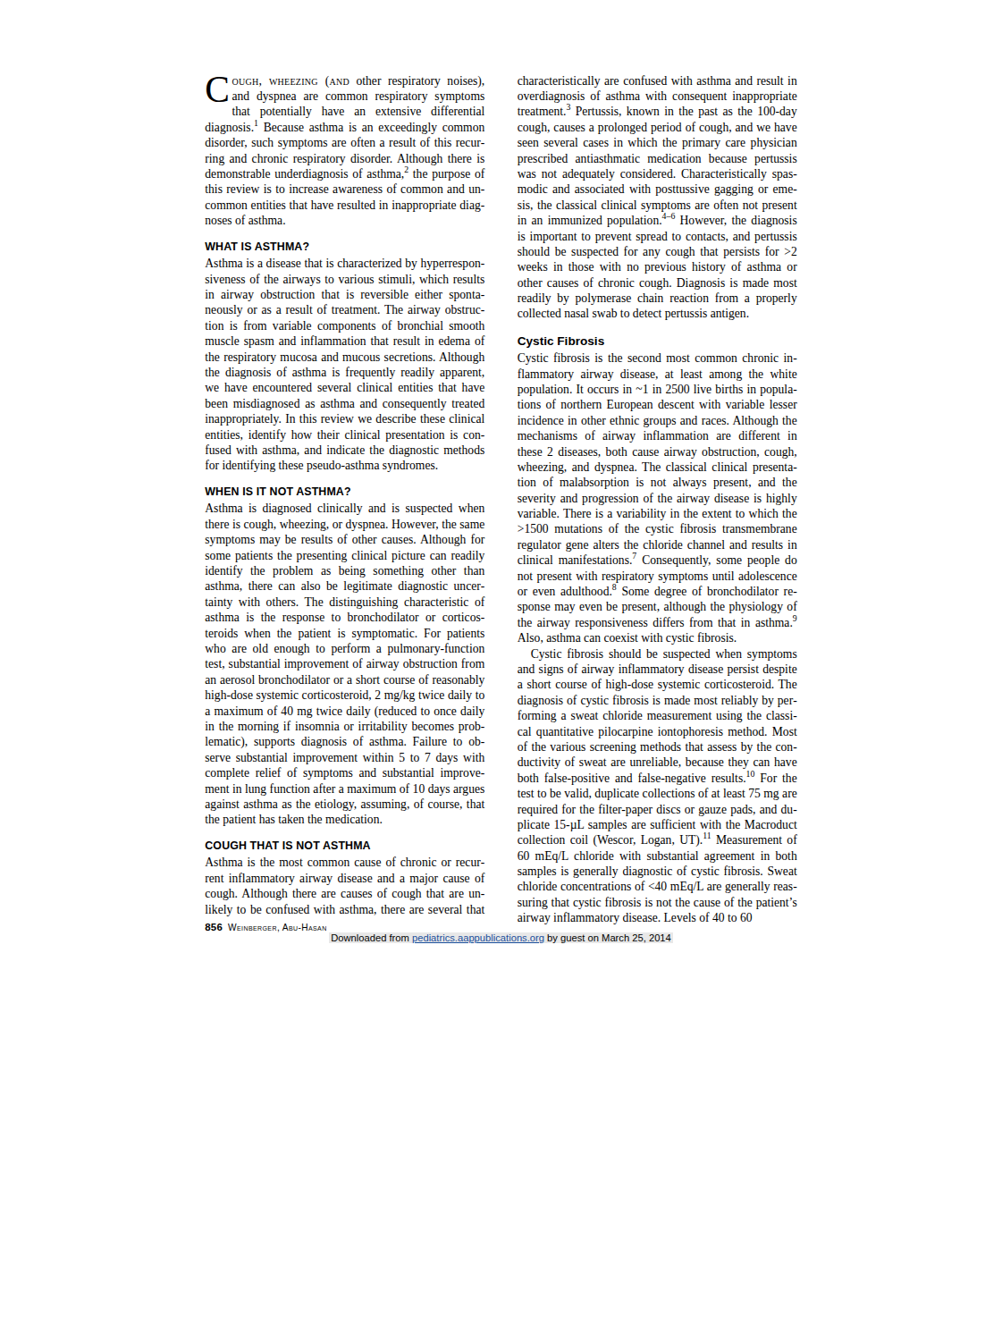Cough, wheezing (and other respiratory noises), and dyspnea are common respiratory symptoms that potentially have an extensive differential diagnosis.1 Because asthma is an exceedingly common disorder, such symptoms are often a result of this recurring and chronic respiratory disorder. Although there is demonstrable underdiagnosis of asthma,2 the purpose of this review is to increase awareness of common and uncommon entities that have resulted in inappropriate diagnoses of asthma.
What Is Asthma?
Asthma is a disease that is characterized by hyperresponsiveness of the airways to various stimuli, which results in airway obstruction that is reversible either spontaneously or as a result of treatment. The airway obstruction is from variable components of bronchial smooth muscle spasm and inflammation that result in edema of the respiratory mucosa and mucous secretions. Although the diagnosis of asthma is frequently readily apparent, we have encountered several clinical entities that have been misdiagnosed as asthma and consequently treated inappropriately. In this review we describe these clinical entities, identify how their clinical presentation is confused with asthma, and indicate the diagnostic methods for identifying these pseudo-asthma syndromes.
When Is It Not Asthma?
Asthma is diagnosed clinically and is suspected when there is cough, wheezing, or dyspnea. However, the same symptoms may be results of other causes. Although for some patients the presenting clinical picture can readily identify the problem as being something other than asthma, there can also be legitimate diagnostic uncertainty with others. The distinguishing characteristic of asthma is the response to bronchodilator or corticosteroids when the patient is symptomatic. For patients who are old enough to perform a pulmonary-function test, substantial improvement of airway obstruction from an aerosol bronchodilator or a short course of reasonably high-dose systemic corticosteroid, 2 mg/kg twice daily to a maximum of 40 mg twice daily (reduced to once daily in the morning if insomnia or irritability becomes problematic), supports diagnosis of asthma. Failure to observe substantial improvement within 5 to 7 days with complete relief of symptoms and substantial improvement in lung function after a maximum of 10 days argues against asthma as the etiology, assuming, of course, that the patient has taken the medication.
Cough That Is Not Asthma
Asthma is the most common cause of chronic or recurrent inflammatory airway disease and a major cause of cough. Although there are causes of cough that are unlikely to be confused with asthma, there are several that characteristically are confused with asthma and result in overdiagnosis of asthma with consequent inappropriate treatment.3 Pertussis, known in the past as the 100-day cough, causes a prolonged period of cough, and we have seen several cases in which the primary care physician prescribed antiasthmatic medication because pertussis was not adequately considered. Characteristically spasmodic and associated with posttussive gagging or emesis, the classical clinical symptoms are often not present in an immunized population.4–6 However, the diagnosis is important to prevent spread to contacts, and pertussis should be suspected for any cough that persists for >2 weeks in those with no previous history of asthma or other causes of chronic cough. Diagnosis is made most readily by polymerase chain reaction from a properly collected nasal swab to detect pertussis antigen.
Cystic Fibrosis
Cystic fibrosis is the second most common chronic inflammatory airway disease, at least among the white population. It occurs in ~1 in 2500 live births in populations of northern European descent with variable lesser incidence in other ethnic groups and races. Although the mechanisms of airway inflammation are different in these 2 diseases, both cause airway obstruction, cough, wheezing, and dyspnea. The classical clinical presentation of malabsorption is not always present, and the severity and progression of the airway disease is highly variable. There is a variability in the extent to which the >1500 mutations of the cystic fibrosis transmembrane regulator gene alters the chloride channel and results in clinical manifestations.7 Consequently, some people do not present with respiratory symptoms until adolescence or even adulthood.8 Some degree of bronchodilator response may even be present, although the physiology of the airway responsiveness differs from that in asthma.9 Also, asthma can coexist with cystic fibrosis.
Cystic fibrosis should be suspected when symptoms and signs of airway inflammatory disease persist despite a short course of high-dose systemic corticosteroid. The diagnosis of cystic fibrosis is made most reliably by performing a sweat chloride measurement using the classical quantitative pilocarpine iontophoresis method. Most of the various screening methods that assess by the conductivity of sweat are unreliable, because they can have both false-positive and false-negative results.10 For the test to be valid, duplicate collections of at least 75 mg are required for the filter-paper discs or gauze pads, and duplicate 15-µL samples are sufficient with the Macroduct collection coil (Wescor, Logan, UT).11 Measurement of 60 mEq/L chloride with substantial agreement in both samples is generally diagnostic of cystic fibrosis. Sweat chloride concentrations of <40 mEq/L are generally reassuring that cystic fibrosis is not the cause of the patient’s airway inflammatory disease. Levels of 40 to 60
856 Weinberger, Abu-Hasan
Downloaded from pediatrics.aappublications.org by guest on March 25, 2014